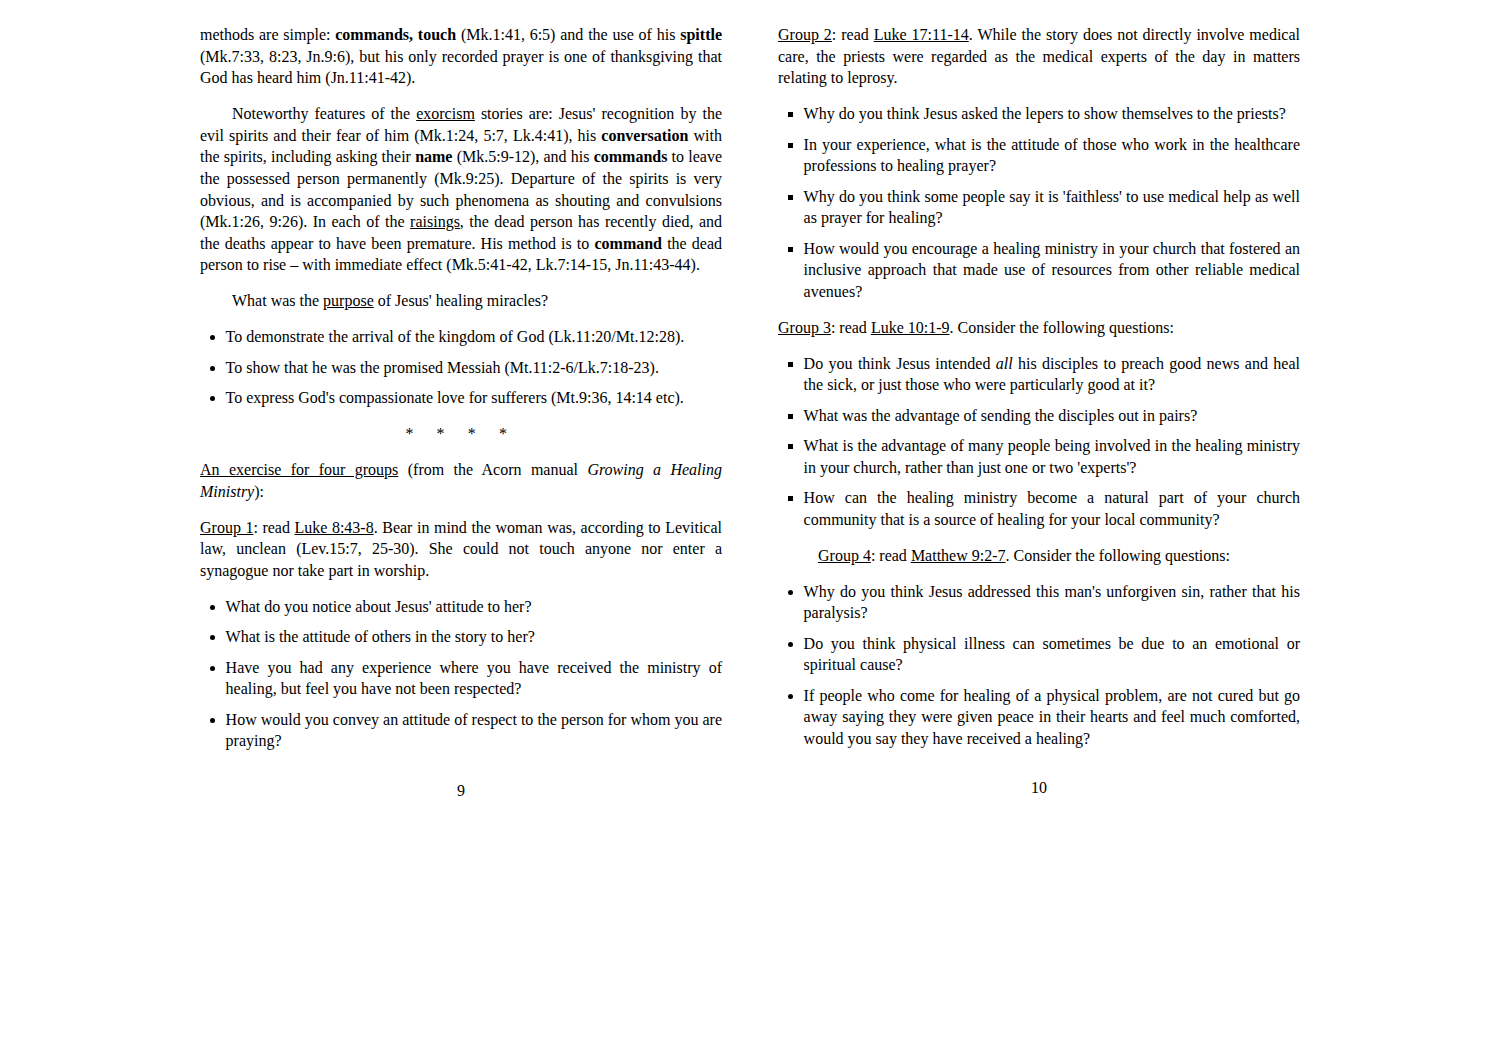methods are simple: commands, touch (Mk.1:41, 6:5) and the use of his spittle (Mk.7:33, 8:23, Jn.9:6), but his only recorded prayer is one of thanksgiving that God has heard him (Jn.11:41-42).
Noteworthy features of the exorcism stories are: Jesus' recognition by the evil spirits and their fear of him (Mk.1:24, 5:7, Lk.4:41), his conversation with the spirits, including asking their name (Mk.5:9-12), and his commands to leave the possessed person permanently (Mk.9:25). Departure of the spirits is very obvious, and is accompanied by such phenomena as shouting and convulsions (Mk.1:26, 9:26). In each of the raisings, the dead person has recently died, and the deaths appear to have been premature. His method is to command the dead person to rise – with immediate effect (Mk.5:41-42, Lk.7:14-15, Jn.11:43-44).
What was the purpose of Jesus' healing miracles?
To demonstrate the arrival of the kingdom of God (Lk.11:20/Mt.12:28).
To show that he was the promised Messiah (Mt.11:2-6/Lk.7:18-23).
To express God's compassionate love for sufferers (Mt.9:36, 14:14 etc).
* * * *
An exercise for four groups (from the Acorn manual Growing a Healing Ministry):
Group 1: read Luke 8:43-8. Bear in mind the woman was, according to Levitical law, unclean (Lev.15:7, 25-30). She could not touch anyone nor enter a synagogue nor take part in worship.
What do you notice about Jesus' attitude to her?
What is the attitude of others in the story to her?
Have you had any experience where you have received the ministry of healing, but feel you have not been respected?
How would you convey an attitude of respect to the person for whom you are praying?
9
Group 2: read Luke 17:11-14. While the story does not directly involve medical care, the priests were regarded as the medical experts of the day in matters relating to leprosy.
Why do you think Jesus asked the lepers to show themselves to the priests?
In your experience, what is the attitude of those who work in the healthcare professions to healing prayer?
Why do you think some people say it is 'faithless' to use medical help as well as prayer for healing?
How would you encourage a healing ministry in your church that fostered an inclusive approach that made use of resources from other reliable medical avenues?
Group 3: read Luke 10:1-9. Consider the following questions:
Do you think Jesus intended all his disciples to preach good news and heal the sick, or just those who were particularly good at it?
What was the advantage of sending the disciples out in pairs?
What is the advantage of many people being involved in the healing ministry in your church, rather than just one or two 'experts'?
How can the healing ministry become a natural part of your church community that is a source of healing for your local community?
Group 4: read Matthew 9:2-7. Consider the following questions:
Why do you think Jesus addressed this man's unforgiven sin, rather that his paralysis?
Do you think physical illness can sometimes be due to an emotional or spiritual cause?
If people who come for healing of a physical problem, are not cured but go away saying they were given peace in their hearts and feel much comforted, would you say they have received a healing?
10